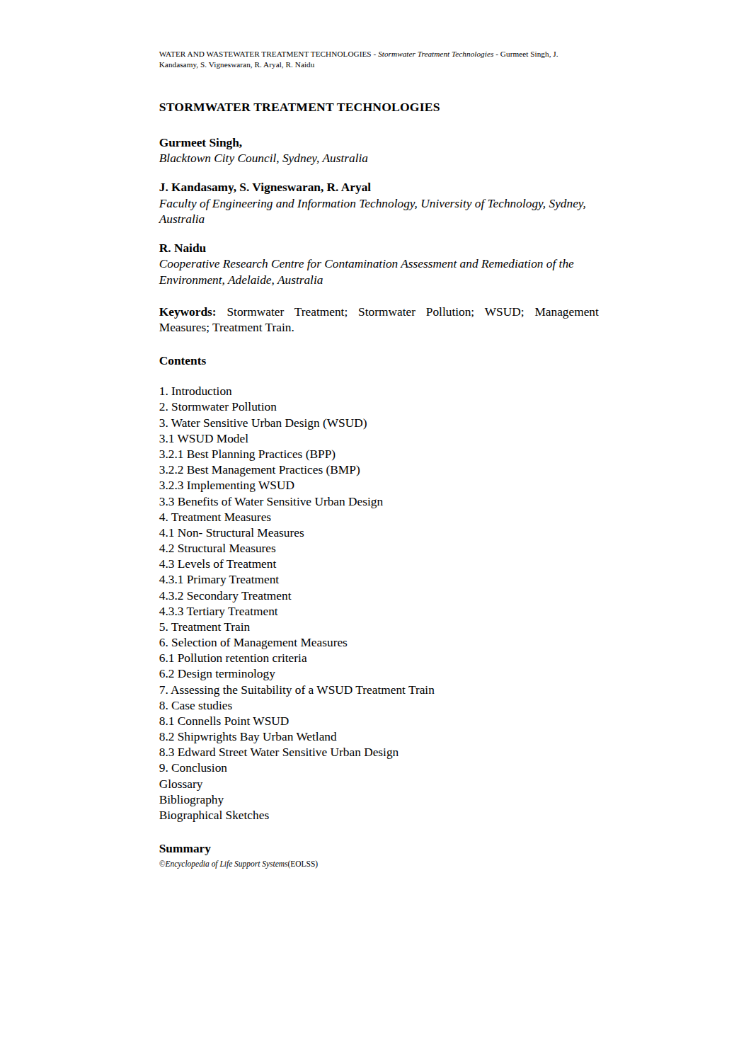WATER AND WASTEWATER TREATMENT TECHNOLOGIES - Stormwater Treatment Technologies - Gurmeet Singh, J. Kandasamy, S. Vigneswaran, R. Aryal, R. Naidu
STORMWATER TREATMENT TECHNOLOGIES
Gurmeet Singh,
Blacktown City Council, Sydney, Australia
J. Kandasamy, S. Vigneswaran, R. Aryal
Faculty of Engineering and Information Technology, University of Technology, Sydney, Australia
R. Naidu
Cooperative Research Centre for Contamination Assessment and Remediation of the Environment, Adelaide, Australia
Keywords: Stormwater Treatment; Stormwater Pollution; WSUD; Management Measures; Treatment Train.
Contents
1. Introduction
2. Stormwater Pollution
3. Water Sensitive Urban Design (WSUD)
3.1 WSUD Model
3.2.1 Best Planning Practices (BPP)
3.2.2 Best Management Practices (BMP)
3.2.3 Implementing WSUD
3.3 Benefits of Water Sensitive Urban Design
4. Treatment Measures
4.1 Non- Structural Measures
4.2 Structural Measures
4.3 Levels of Treatment
4.3.1 Primary Treatment
4.3.2 Secondary Treatment
4.3.3 Tertiary Treatment
5. Treatment Train
6. Selection of Management Measures
6.1 Pollution retention criteria
6.2 Design terminology
7. Assessing the Suitability of a WSUD Treatment Train
8. Case studies
8.1 Connells Point WSUD
8.2 Shipwrights Bay Urban Wetland
8.3 Edward Street Water Sensitive Urban Design
9. Conclusion
Glossary
Bibliography
Biographical Sketches
Summary
©Encyclopedia of Life Support Systems(EOLSS)